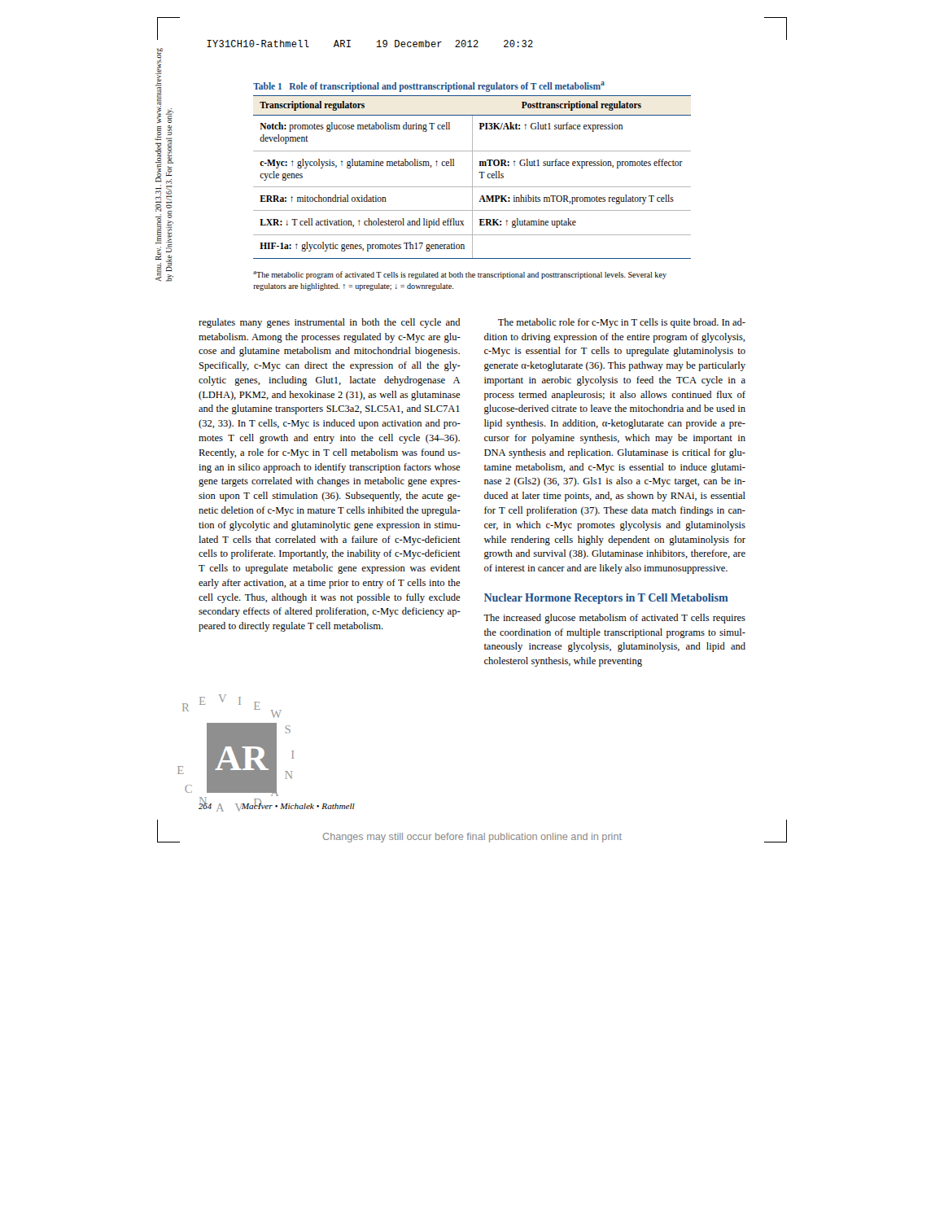IY31CH10-Rathmell ARI 19 December 2012 20:32
Annu. Rev. Immunol. 2013.31. Downloaded from www.annualreviews.org
by Duke University on 01/16/13. For personal use only.
Table 1 Role of transcriptional and posttranscriptional regulators of T cell metabolisma
| Transcriptional regulators | Posttranscriptional regulators |
| --- | --- |
| Notch: promotes glucose metabolism during T cell development | PI3K/Akt: Glut1 surface expression |
| c-Myc: glycolysis, glutamine metabolism, cell cycle genes | mTOR: Glut1 surface expression, promotes effector T cells |
| ERRa: mitochondrial oxidation | AMPK: inhibits mTOR,promotes regulatory T cells |
| LXR: T cell activation, cholesterol and lipid efflux | ERK: glutamine uptake |
| HIF-1a: glycolytic genes, promotes Th17 generation | |
aThe metabolic program of activated T cells is regulated at both the transcriptional and posttranscriptional levels. Several key regulators are highlighted. ↑ = upregulate; ↓ = downregulate.
regulates many genes instrumental in both the cell cycle and metabolism. Among the processes regulated by c-Myc are glucose and glutamine metabolism and mitochondrial biogenesis. Specifically, c-Myc can direct the expression of all the glycolytic genes, including Glut1, lactate dehydrogenase A (LDHA), PKM2, and hexokinase 2 (31), as well as glutaminase and the glutamine transporters SLC3a2, SLC5A1, and SLC7A1 (32, 33). In T cells, c-Myc is induced upon activation and promotes T cell growth and entry into the cell cycle (34–36). Recently, a role for c-Myc in T cell metabolism was found using an in silico approach to identify transcription factors whose gene targets correlated with changes in metabolic gene expression upon T cell stimulation (36). Subsequently, the acute genetic deletion of c-Myc in mature T cells inhibited the upregulation of glycolytic and glutaminolytic gene expression in stimulated T cells that correlated with a failure of c-Myc-deficient cells to proliferate. Importantly, the inability of c-Myc-deficient T cells to upregulate metabolic gene expression was evident early after activation, at a time prior to entry of T cells into the cell cycle. Thus, although it was not possible to fully exclude secondary effects of altered proliferation, c-Myc deficiency appeared to directly regulate T cell metabolism.
The metabolic role for c-Myc in T cells is quite broad. In addition to driving expression of the entire program of glycolysis, c-Myc is essential for T cells to upregulate glutaminolysis to generate α-ketoglutarate (36). This pathway may be particularly important in aerobic glycolysis to feed the TCA cycle in a process termed anapleurosis; it also allows continued flux of glucose-derived citrate to leave the mitochondria and be used in lipid synthesis. In addition, α-ketoglutarate can provide a precursor for polyamine synthesis, which may be important in DNA synthesis and replication. Glutaminase is critical for glutamine metabolism, and c-Myc is essential to induce glutaminase 2 (Gls2) (36, 37). Gls1 is also a c-Myc target, can be induced at later time points, and, as shown by RNAi, is essential for T cell proliferation (37). These data match findings in cancer, in which c-Myc promotes glycolysis and glutaminolysis while rendering cells highly dependent on glutaminolysis for growth and survival (38). Glutaminase inhibitors, therefore, are of interest in cancer and are likely also immunosuppressive.
Nuclear Hormone Receptors in T Cell Metabolism
The increased glucose metabolism of activated T cells requires the coordination of multiple transcriptional programs to simultaneously increase glycolysis, glutaminolysis, and lipid and cholesterol synthesis, while preventing
R
E
V
I
E
W
S
I
N
A
D
V
A
N
C
E
AR
264
MacIver • Michalek • Rathmell
Changes may still occur before final publication online and in print